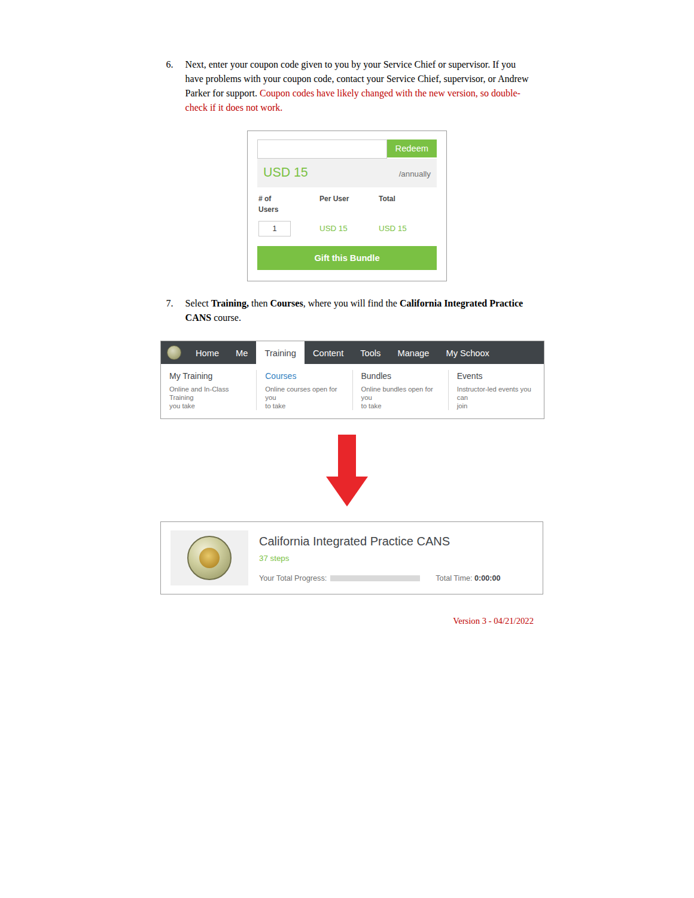6. Next, enter your coupon code given to you by your Service Chief or supervisor. If you have problems with your coupon code, contact your Service Chief, supervisor, or Andrew Parker for support. Coupon codes have likely changed with the new version, so double-check if it does not work.
Redeem
USD 15 /annually
| # of Users | Per User | Total |
| --- | --- | --- |
| 1 | USD 15 | USD 15 |
Gift this Bundle
7. Select Training, then Courses, where you will find the California Integrated Practice CANS course.
Home Me Training Content Tools Manage My Schoox
My Training
Online and In-Class Training
you take
Courses
Online courses open for you
to take
Bundles
Online bundles open for you
to take
Events
Instructor-led events you can
join
California Integrated Practice CANS
37 steps
Your Total Progress: Total Time: 0:00:00
Version 3 - 04/21/2022